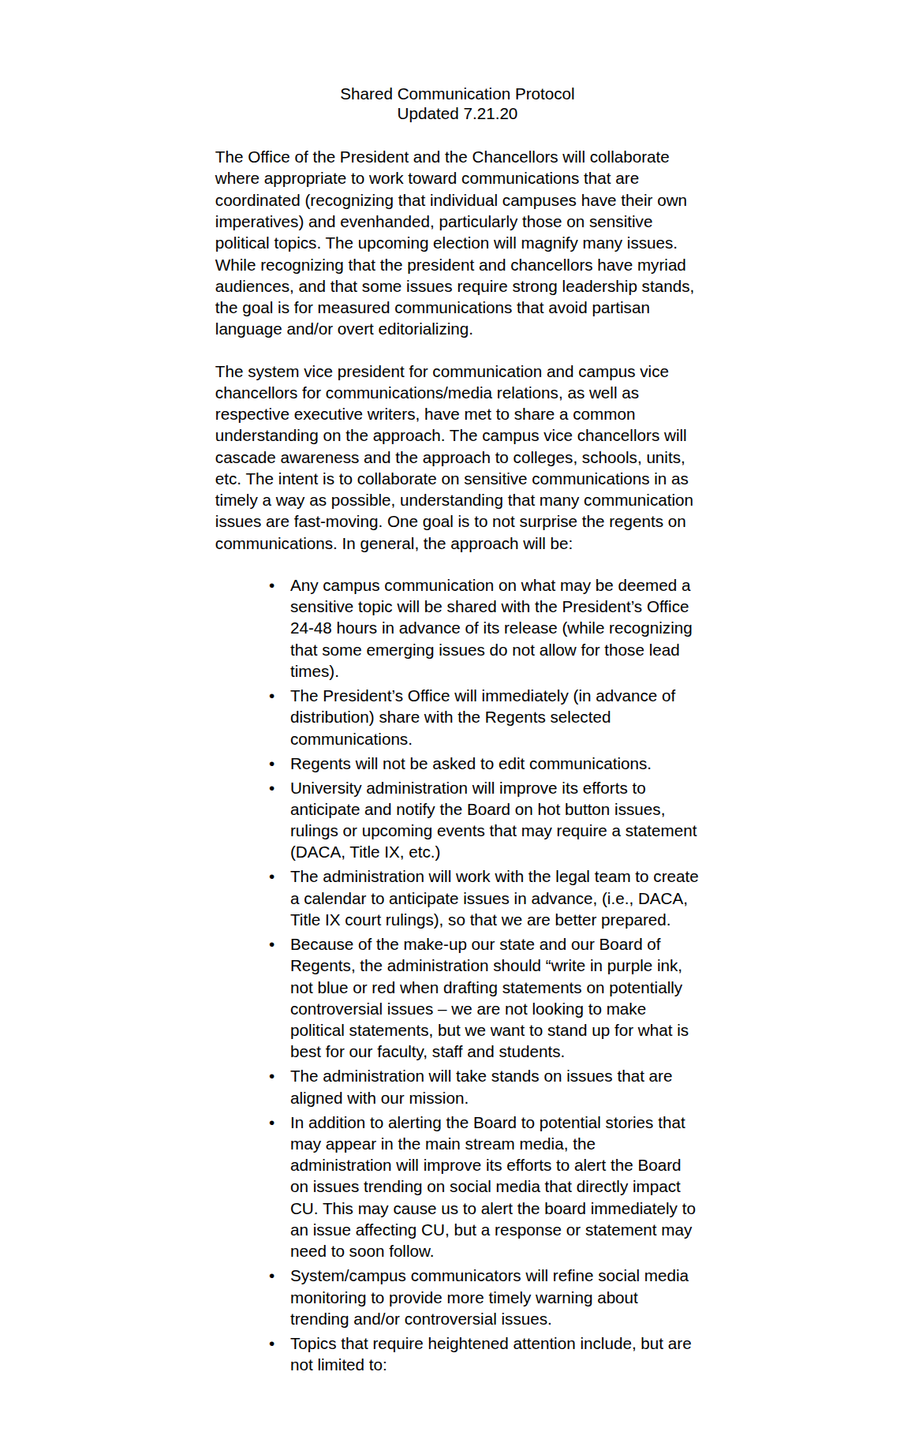Shared Communication Protocol
Updated 7.21.20
The Office of the President and the Chancellors will collaborate where appropriate to work toward communications that are coordinated (recognizing that individual campuses have their own imperatives) and evenhanded, particularly those on sensitive political topics. The upcoming election will magnify many issues. While recognizing that the president and chancellors have myriad audiences, and that some issues require strong leadership stands, the goal is for measured communications that avoid partisan language and/or overt editorializing.
The system vice president for communication and campus vice chancellors for communications/media relations, as well as respective executive writers, have met to share a common understanding on the approach. The campus vice chancellors will cascade awareness and the approach to colleges, schools, units, etc. The intent is to collaborate on sensitive communications in as timely a way as possible, understanding that many communication issues are fast-moving. One goal is to not surprise the regents on communications. In general, the approach will be:
Any campus communication on what may be deemed a sensitive topic will be shared with the President’s Office 24-48 hours in advance of its release (while recognizing that some emerging issues do not allow for those lead times).
The President’s Office will immediately (in advance of distribution) share with the Regents selected communications.
Regents will not be asked to edit communications.
University administration will improve its efforts to anticipate and notify the Board on hot button issues, rulings or upcoming events that may require a statement (DACA, Title IX, etc.)
The administration will work with the legal team to create a calendar to anticipate issues in advance, (i.e., DACA, Title IX court rulings), so that we are better prepared.
Because of the make-up our state and our Board of Regents, the administration should “write in purple ink, not blue or red when drafting statements on potentially controversial issues – we are not looking to make political statements, but we want to stand up for what is best for our faculty, staff and students.
The administration will take stands on issues that are aligned with our mission.
In addition to alerting the Board to potential stories that may appear in the main stream media, the administration will improve its efforts to alert the Board on issues trending on social media that directly impact CU. This may cause us to alert the board immediately to an issue affecting CU, but a response or statement may need to soon follow.
System/campus communicators will refine social media monitoring to provide more timely warning about trending and/or controversial issues.
Topics that require heightened attention include, but are not limited to: